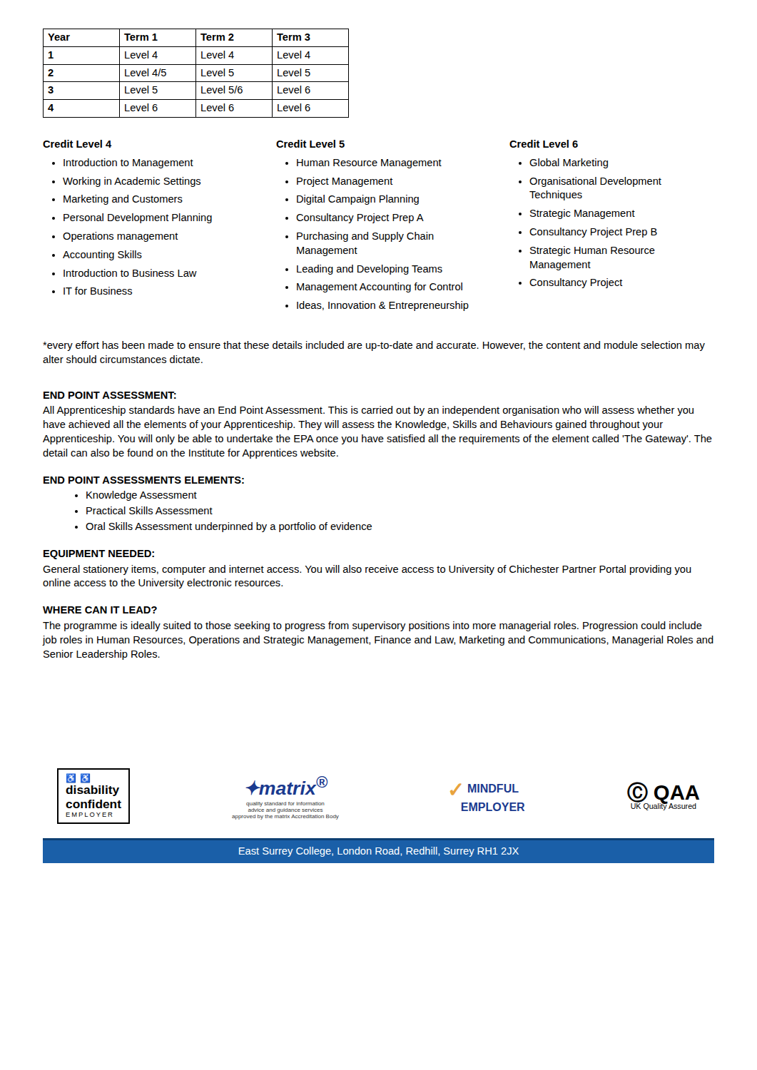| Year | Term 1 | Term 2 | Term 3 |
| --- | --- | --- | --- |
| 1 | Level 4 | Level 4 | Level 4 |
| 2 | Level 4/5 | Level 5 | Level 5 |
| 3 | Level 5 | Level 5/6 | Level 6 |
| 4 | Level 6 | Level 6 | Level 6 |
Credit Level 4
Introduction to Management
Working in Academic Settings
Marketing and Customers
Personal Development Planning
Operations management
Accounting Skills
Introduction to Business Law
IT for Business
Credit Level 5
Human Resource Management
Project Management
Digital Campaign Planning
Consultancy Project Prep A
Purchasing and Supply Chain Management
Leading and Developing Teams
Management Accounting for Control
Ideas, Innovation & Entrepreneurship
Credit Level 6
Global Marketing
Organisational Development Techniques
Strategic Management
Consultancy Project Prep B
Strategic Human Resource Management
Consultancy Project
*every effort has been made to ensure that these details included are up-to-date and accurate. However, the content and module selection may alter should circumstances dictate.
END POINT ASSESSMENT:
All Apprenticeship standards have an End Point Assessment. This is carried out by an independent organisation who will assess whether you have achieved all the elements of your Apprenticeship. They will assess the Knowledge, Skills and Behaviours gained throughout your Apprenticeship. You will only be able to undertake the EPA once you have satisfied all the requirements of the element called 'The Gateway'. The detail can also be found on the Institute for Apprentices website.
END POINT ASSESSMENTS ELEMENTS:
Knowledge Assessment
Practical Skills Assessment
Oral Skills Assessment underpinned by a portfolio of evidence
EQUIPMENT NEEDED:
General stationery items, computer and internet access. You will also receive access to University of Chichester Partner Portal providing you online access to the University electronic resources.
WHERE CAN IT LEAD?
The programme is ideally suited to those seeking to progress from supervisory positions into more managerial roles. Progression could include job roles in Human Resources, Operations and Strategic Management, Finance and Law, Marketing and Communications, Managerial Roles and Senior Leadership Roles.
♿ ♿
disability
confident
EMPLOYER
✦matrix® quality standard for information
advice and guidance services
approved by the matrix Accreditation Body
✓ MINDFUL
EMPLOYER
Ⓒ QAA UK Quality Assured
East Surrey College, London Road, Redhill, Surrey RH1 2JX